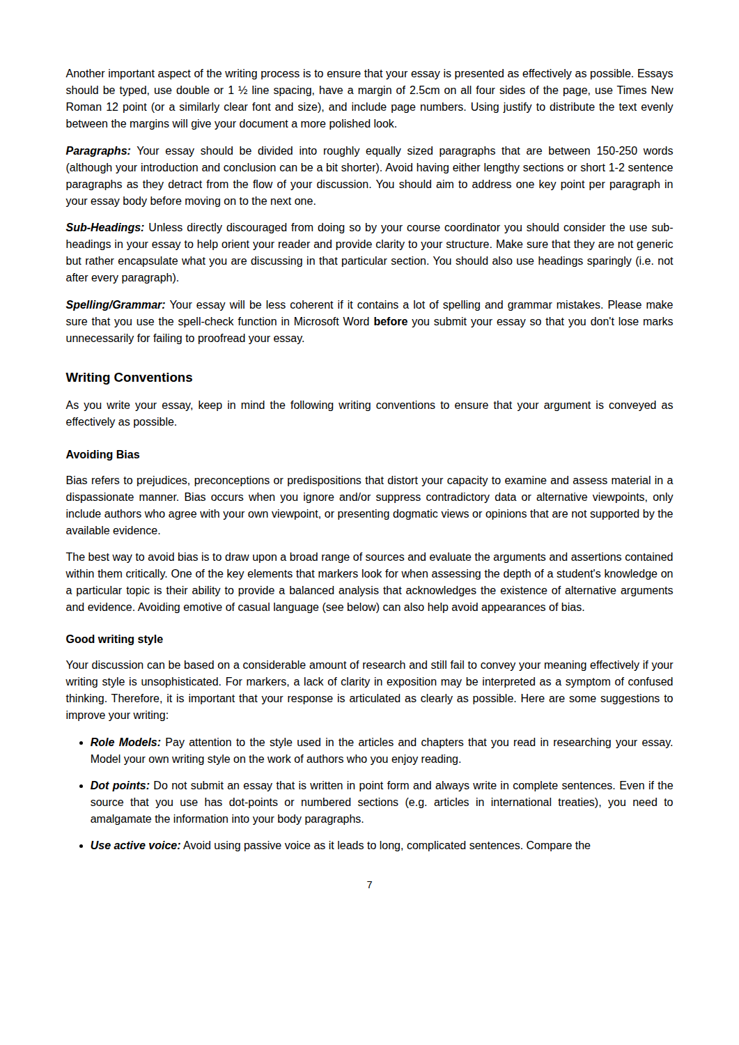Another important aspect of the writing process is to ensure that your essay is presented as effectively as possible. Essays should be typed, use double or 1 ½ line spacing, have a margin of 2.5cm on all four sides of the page, use Times New Roman 12 point (or a similarly clear font and size), and include page numbers. Using justify to distribute the text evenly between the margins will give your document a more polished look.
Paragraphs: Your essay should be divided into roughly equally sized paragraphs that are between 150-250 words (although your introduction and conclusion can be a bit shorter). Avoid having either lengthy sections or short 1-2 sentence paragraphs as they detract from the flow of your discussion. You should aim to address one key point per paragraph in your essay body before moving on to the next one.
Sub-Headings: Unless directly discouraged from doing so by your course coordinator you should consider the use sub-headings in your essay to help orient your reader and provide clarity to your structure. Make sure that they are not generic but rather encapsulate what you are discussing in that particular section. You should also use headings sparingly (i.e. not after every paragraph).
Spelling/Grammar: Your essay will be less coherent if it contains a lot of spelling and grammar mistakes. Please make sure that you use the spell-check function in Microsoft Word before you submit your essay so that you don't lose marks unnecessarily for failing to proofread your essay.
Writing Conventions
As you write your essay, keep in mind the following writing conventions to ensure that your argument is conveyed as effectively as possible.
Avoiding Bias
Bias refers to prejudices, preconceptions or predispositions that distort your capacity to examine and assess material in a dispassionate manner. Bias occurs when you ignore and/or suppress contradictory data or alternative viewpoints, only include authors who agree with your own viewpoint, or presenting dogmatic views or opinions that are not supported by the available evidence.
The best way to avoid bias is to draw upon a broad range of sources and evaluate the arguments and assertions contained within them critically. One of the key elements that markers look for when assessing the depth of a student's knowledge on a particular topic is their ability to provide a balanced analysis that acknowledges the existence of alternative arguments and evidence. Avoiding emotive of casual language (see below) can also help avoid appearances of bias.
Good writing style
Your discussion can be based on a considerable amount of research and still fail to convey your meaning effectively if your writing style is unsophisticated. For markers, a lack of clarity in exposition may be interpreted as a symptom of confused thinking. Therefore, it is important that your response is articulated as clearly as possible. Here are some suggestions to improve your writing:
Role Models: Pay attention to the style used in the articles and chapters that you read in researching your essay. Model your own writing style on the work of authors who you enjoy reading.
Dot points: Do not submit an essay that is written in point form and always write in complete sentences. Even if the source that you use has dot-points or numbered sections (e.g. articles in international treaties), you need to amalgamate the information into your body paragraphs.
Use active voice: Avoid using passive voice as it leads to long, complicated sentences. Compare the
7